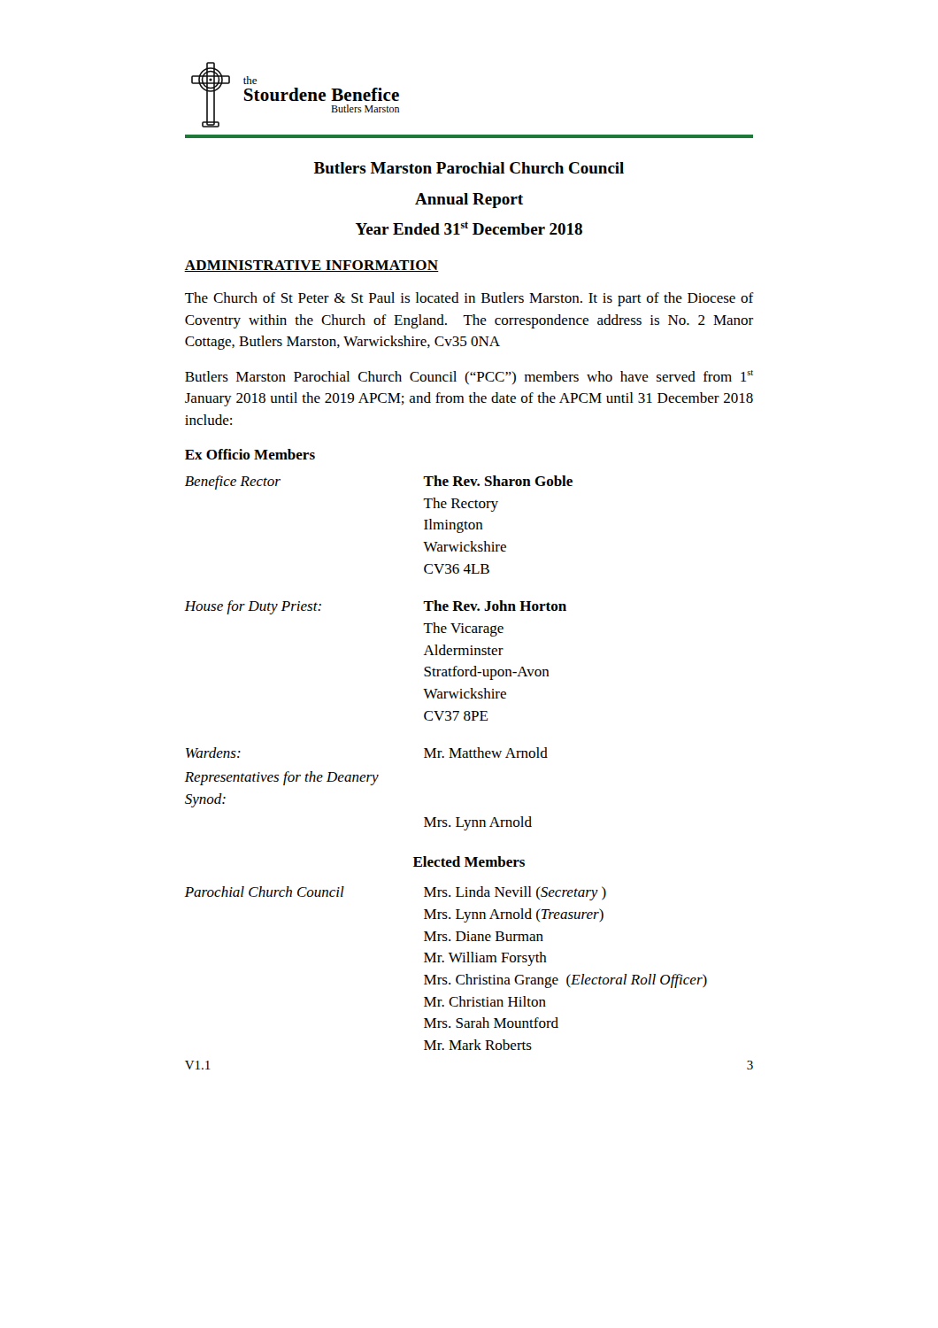the Stourdene Benefice Butlers Marston
Butlers Marston Parochial Church Council
Annual Report
Year Ended 31st December 2018
ADMINISTRATIVE INFORMATION
The Church of St Peter & St Paul is located in Butlers Marston. It is part of the Diocese of Coventry within the Church of England. The correspondence address is No. 2 Manor Cottage, Butlers Marston, Warwickshire, Cv35 0NA
Butlers Marston Parochial Church Council (“PCC”) members who have served from 1st January 2018 until the 2019 APCM; and from the date of the APCM until 31 December 2018 include:
Ex Officio Members
| Benefice Rector | The Rev. Sharon Goble The Rectory Ilmington Warwickshire CV36 4LB |
| House for Duty Priest: | The Rev. John Horton The Vicarage Alderminster Stratford-upon-Avon Warwickshire CV37 8PE |
| Wardens: | Mr. Matthew Arnold |
| Representatives for the Deanery Synod: | |
| | Mrs. Lynn Arnold |
Elected Members
| Parochial Church Council | Mrs. Linda Nevill ( Secretary ) Mrs. Lynn Arnold ( Treasurer ) Mrs. Diane Burman Mr. William Forsyth Mrs. Christina Grange ( Electoral Roll Officer ) Mr. Christian Hilton Mrs. Sarah Mountford Mr. Mark Roberts |
V1.1 3